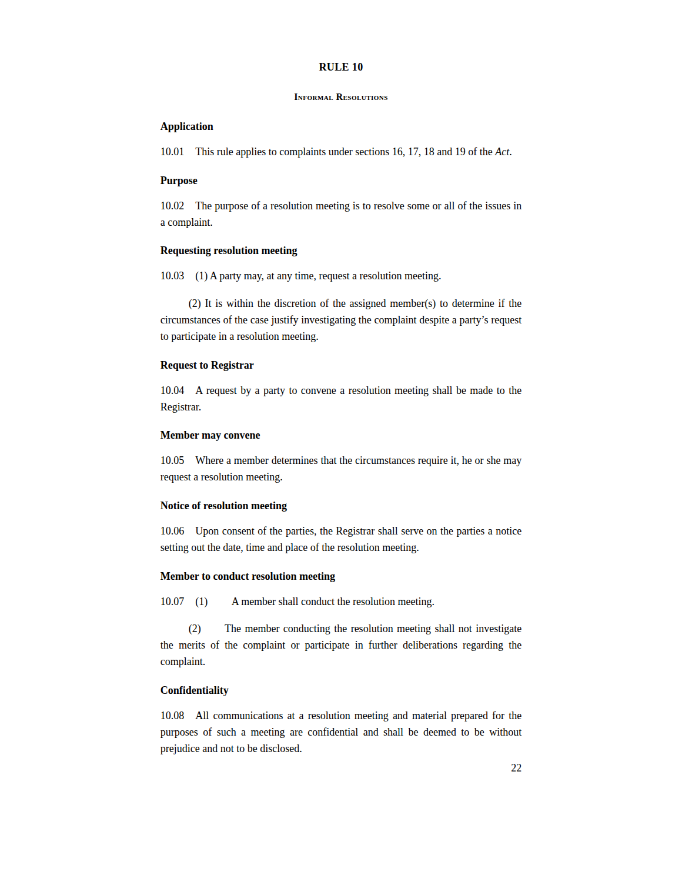RULE 10
Informal Resolutions
Application
10.01 This rule applies to complaints under sections 16, 17, 18 and 19 of the Act.
Purpose
10.02 The purpose of a resolution meeting is to resolve some or all of the issues in a complaint.
Requesting resolution meeting
10.03(1) A party may, at any time, request a resolution meeting.
(2) It is within the discretion of the assigned member(s) to determine if the circumstances of the case justify investigating the complaint despite a party’s request to participate in a resolution meeting.
Request to Registrar
10.04 A request by a party to convene a resolution meeting shall be made to the Registrar.
Member may convene
10.05 Where a member determines that the circumstances require it, he or she may request a resolution meeting.
Notice of resolution meeting
10.06 Upon consent of the parties, the Registrar shall serve on the parties a notice setting out the date, time and place of the resolution meeting.
Member to conduct resolution meeting
10.07(1) A member shall conduct the resolution meeting.
(2) The member conducting the resolution meeting shall not investigate the merits of the complaint or participate in further deliberations regarding the complaint.
Confidentiality
10.08 All communications at a resolution meeting and material prepared for the purposes of such a meeting are confidential and shall be deemed to be without prejudice and not to be disclosed.
22